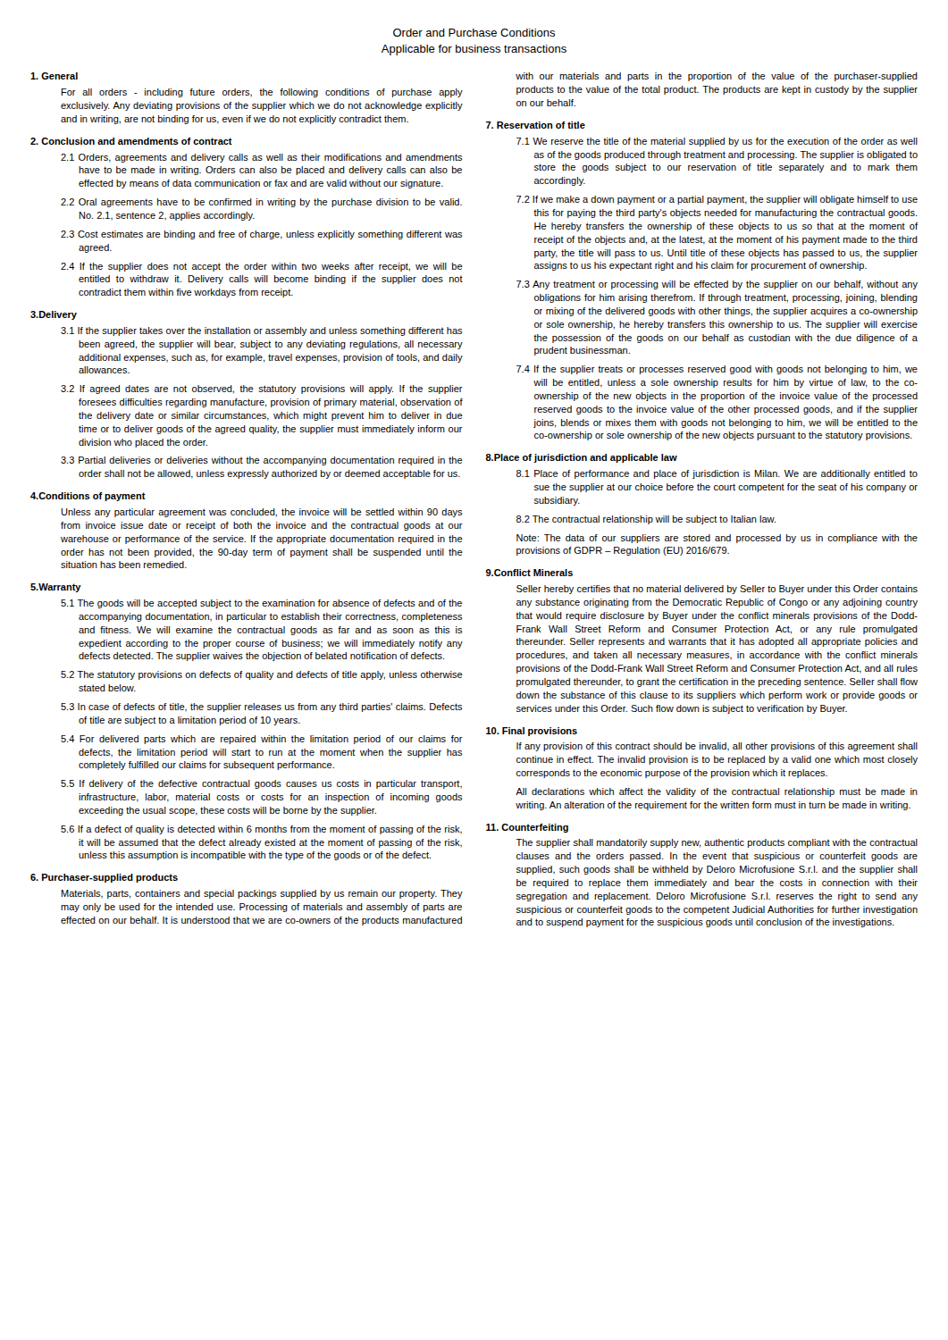Order and Purchase Conditions
Applicable for business transactions
1. General
For all orders - including future orders, the following conditions of purchase apply exclusively. Any deviating provisions of the supplier which we do not acknowledge explicitly and in writing, are not binding for us, even if we do not explicitly contradict them.
2. Conclusion and amendments of contract
2.1 Orders, agreements and delivery calls as well as their modifications and amendments have to be made in writing. Orders can also be placed and delivery calls can also be effected by means of data communication or fax and are valid without our signature.
2.2 Oral agreements have to be confirmed in writing by the purchase division to be valid. No. 2.1, sentence 2, applies accordingly.
2.3 Cost estimates are binding and free of charge, unless explicitly something different was agreed.
2.4 If the supplier does not accept the order within two weeks after receipt, we will be entitled to withdraw it. Delivery calls will become binding if the supplier does not contradict them within five workdays from receipt.
3.Delivery
3.1 If the supplier takes over the installation or assembly and unless something different has been agreed, the supplier will bear, subject to any deviating regulations, all necessary additional expenses, such as, for example, travel expenses, provision of tools, and daily allowances.
3.2 If agreed dates are not observed, the statutory provisions will apply. If the supplier foresees difficulties regarding manufacture, provision of primary material, observation of the delivery date or similar circumstances, which might prevent him to deliver in due time or to deliver goods of the agreed quality, the supplier must immediately inform our division who placed the order.
3.3 Partial deliveries or deliveries without the accompanying documentation required in the order shall not be allowed, unless expressly authorized by or deemed acceptable for us.
4.Conditions of payment
Unless any particular agreement was concluded, the invoice will be settled within 90 days from invoice issue date or receipt of both the invoice and the contractual goods at our warehouse or performance of the service. If the appropriate documentation required in the order has not been provided, the 90-day term of payment shall be suspended until the situation has been remedied.
5.Warranty
5.1 The goods will be accepted subject to the examination for absence of defects and of the accompanying documentation, in particular to establish their correctness, completeness and fitness. We will examine the contractual goods as far and as soon as this is expedient according to the proper course of business; we will immediately notify any defects detected. The supplier waives the objection of belated notification of defects.
5.2 The statutory provisions on defects of quality and defects of title apply, unless otherwise stated below.
5.3 In case of defects of title, the supplier releases us from any third parties' claims. Defects of title are subject to a limitation period of 10 years.
5.4 For delivered parts which are repaired within the limitation period of our claims for defects, the limitation period will start to run at the moment when the supplier has completely fulfilled our claims for subsequent performance.
5.5 If delivery of the defective contractual goods causes us costs in particular transport, infrastructure, labor, material costs or costs for an inspection of incoming goods exceeding the usual scope, these costs will be borne by the supplier.
5.6 If a defect of quality is detected within 6 months from the moment of passing of the risk, it will be assumed that the defect already existed at the moment of passing of the risk, unless this assumption is incompatible with the type of the goods or of the defect.
6. Purchaser-supplied products
Materials, parts, containers and special packings supplied by us remain our property. They may only be used for the intended use. Processing of materials and assembly of parts are effected on our behalf. It is understood that we are co-owners of the products manufactured with our materials and parts in the proportion of the value of the purchaser-supplied products to the value of the total product. The products are kept in custody by the supplier on our behalf.
7. Reservation of title
7.1 We reserve the title of the material supplied by us for the execution of the order as well as of the goods produced through treatment and processing. The supplier is obligated to store the goods subject to our reservation of title separately and to mark them accordingly.
7.2 If we make a down payment or a partial payment, the supplier will obligate himself to use this for paying the third party's objects needed for manufacturing the contractual goods. He hereby transfers the ownership of these objects to us so that at the moment of receipt of the objects and, at the latest, at the moment of his payment made to the third party, the title will pass to us. Until title of these objects has passed to us, the supplier assigns to us his expectant right and his claim for procurement of ownership.
7.3 Any treatment or processing will be effected by the supplier on our behalf, without any obligations for him arising therefrom. If through treatment, processing, joining, blending or mixing of the delivered goods with other things, the supplier acquires a co-ownership or sole ownership, he hereby transfers this ownership to us. The supplier will exercise the possession of the goods on our behalf as custodian with the due diligence of a prudent businessman.
7.4 If the supplier treats or processes reserved good with goods not belonging to him, we will be entitled, unless a sole ownership results for him by virtue of law, to the co- ownership of the new objects in the proportion of the invoice value of the processed reserved goods to the invoice value of the other processed goods, and if the supplier joins, blends or mixes them with goods not belonging to him, we will be entitled to the co-ownership or sole ownership of the new objects pursuant to the statutory provisions.
8.Place of jurisdiction and applicable law
8.1 Place of performance and place of jurisdiction is Milan. We are additionally entitled to sue the supplier at our choice before the court competent for the seat of his company or subsidiary.
8.2 The contractual relationship will be subject to Italian law.
Note: The data of our suppliers are stored and processed by us in compliance with the provisions of GDPR – Regulation (EU) 2016/679.
9.Conflict Minerals
Seller hereby certifies that no material delivered by Seller to Buyer under this Order contains any substance originating from the Democratic Republic of Congo or any adjoining country that would require disclosure by Buyer under the conflict minerals provisions of the Dodd-Frank Wall Street Reform and Consumer Protection Act, or any rule promulgated thereunder. Seller represents and warrants that it has adopted all appropriate policies and procedures, and taken all necessary measures, in accordance with the conflict minerals provisions of the Dodd-Frank Wall Street Reform and Consumer Protection Act, and all rules promulgated thereunder, to grant the certification in the preceding sentence. Seller shall flow down the substance of this clause to its suppliers which perform work or provide goods or services under this Order. Such flow down is subject to verification by Buyer.
10. Final provisions
If any provision of this contract should be invalid, all other provisions of this agreement shall continue in effect. The invalid provision is to be replaced by a valid one which most closely corresponds to the economic purpose of the provision which it replaces.
All declarations which affect the validity of the contractual relationship must be made in writing. An alteration of the requirement for the written form must in turn be made in writing.
11. Counterfeiting
The supplier shall mandatorily supply new, authentic products compliant with the contractual clauses and the orders passed. In the event that suspicious or counterfeit goods are supplied, such goods shall be withheld by Deloro Microfusione S.r.l. and the supplier shall be required to replace them immediately and bear the costs in connection with their segregation and replacement. Deloro Microfusione S.r.l. reserves the right to send any suspicious or counterfeit goods to the competent Judicial Authorities for further investigation and to suspend payment for the suspicious goods until conclusion of the investigations.